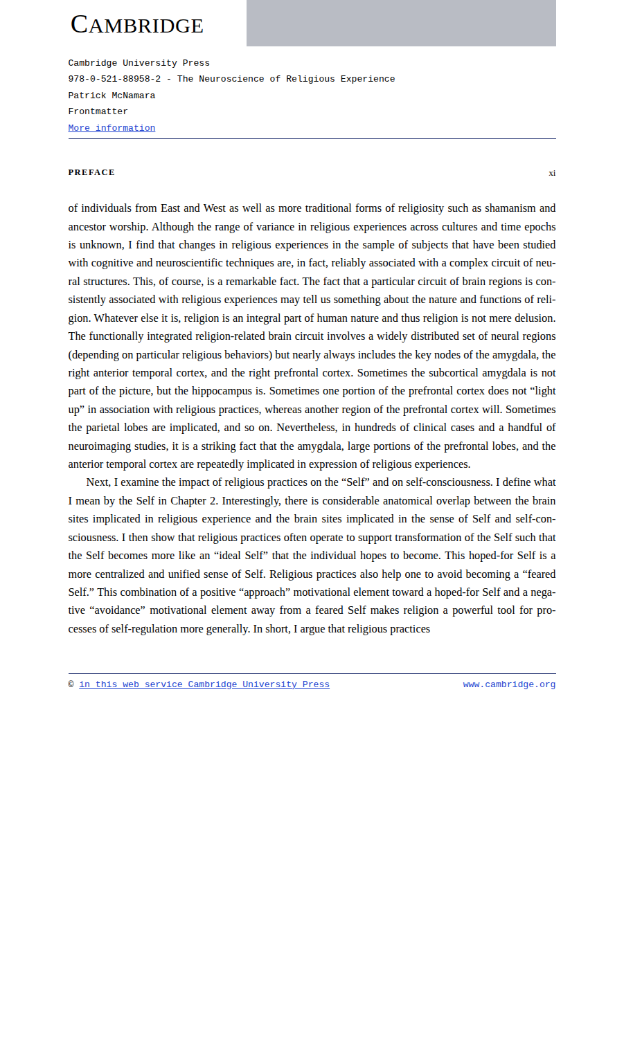CAMBRIDGE
Cambridge University Press
978-0-521-88958-2 - The Neuroscience of Religious Experience
Patrick McNamara
Frontmatter
More information
PREFACE xi
of individuals from East and West as well as more traditional forms of religiosity such as shamanism and ancestor worship. Although the range of variance in religious experiences across cultures and time epochs is unknown, I find that changes in religious experiences in the sample of subjects that have been studied with cognitive and neuroscientific techniques are, in fact, reliably associated with a complex circuit of neural structures. This, of course, is a remarkable fact. The fact that a particular circuit of brain regions is consistently associated with religious experiences may tell us something about the nature and functions of religion. Whatever else it is, religion is an integral part of human nature and thus religion is not mere delusion. The functionally integrated religion-related brain circuit involves a widely distributed set of neural regions (depending on particular religious behaviors) but nearly always includes the key nodes of the amygdala, the right anterior temporal cortex, and the right prefrontal cortex. Sometimes the subcortical amygdala is not part of the picture, but the hippocampus is. Sometimes one portion of the prefrontal cortex does not “light up” in association with religious practices, whereas another region of the prefrontal cortex will. Sometimes the parietal lobes are implicated, and so on. Nevertheless, in hundreds of clinical cases and a handful of neuroimaging studies, it is a striking fact that the amygdala, large portions of the prefrontal lobes, and the anterior temporal cortex are repeatedly implicated in expression of religious experiences.
Next, I examine the impact of religious practices on the “Self” and on self-consciousness. I define what I mean by the Self in Chapter 2. Interestingly, there is considerable anatomical overlap between the brain sites implicated in religious experience and the brain sites implicated in the sense of Self and self-consciousness. I then show that religious practices often operate to support transformation of the Self such that the Self becomes more like an “ideal Self” that the individual hopes to become. This hoped-for Self is a more centralized and unified sense of Self. Religious practices also help one to avoid becoming a “feared Self.” This combination of a positive “approach” motivational element toward a hoped-for Self and a negative “avoidance” motivational element away from a feared Self makes religion a powerful tool for processes of self-regulation more generally. In short, I argue that religious practices
© in this web service Cambridge University Press www.cambridge.org